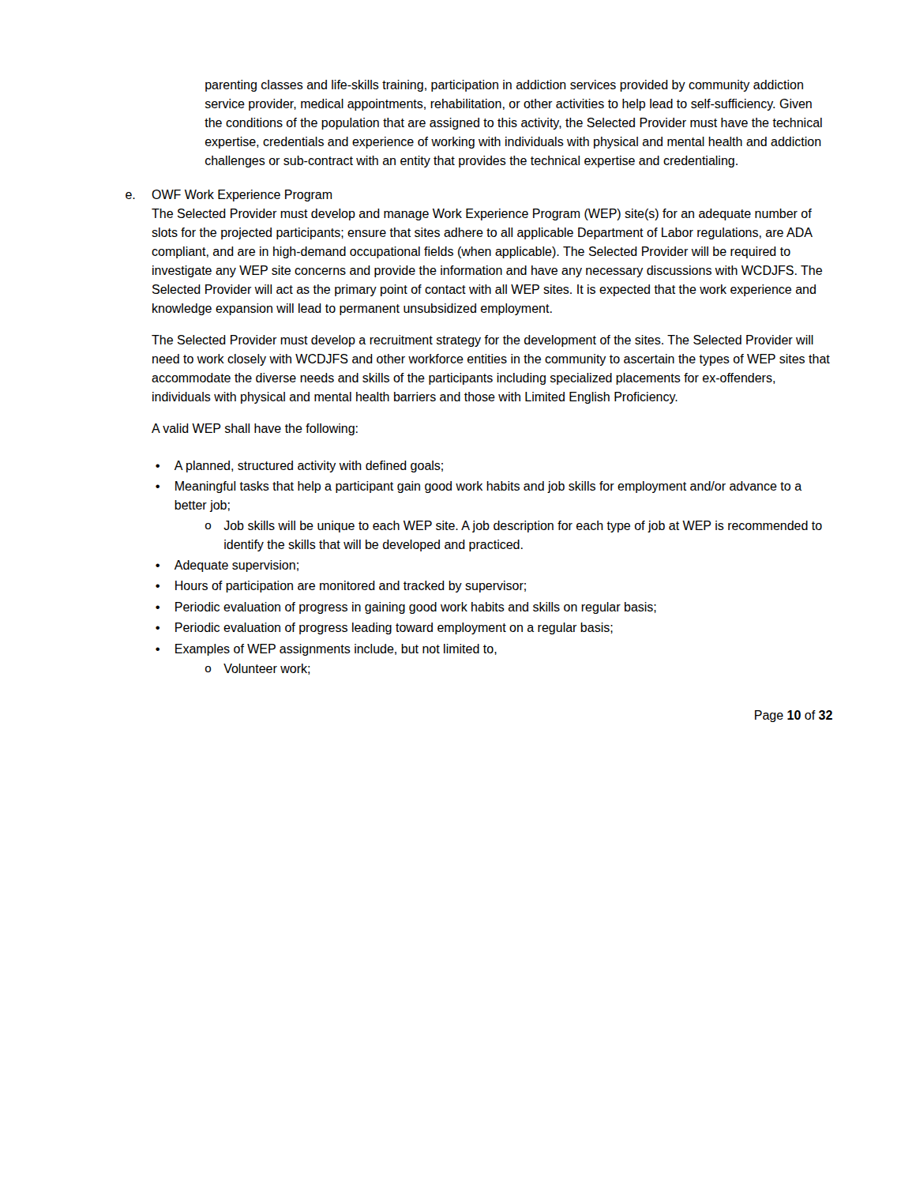parenting classes and life-skills training, participation in addiction services provided by community addiction service provider, medical appointments, rehabilitation, or other activities to help lead to self-sufficiency. Given the conditions of the population that are assigned to this activity, the Selected Provider must have the technical expertise, credentials and experience of working with individuals with physical and mental health and addiction challenges or sub-contract with an entity that provides the technical expertise and credentialing.
e.
OWF Work Experience Program
The Selected Provider must develop and manage Work Experience Program (WEP) site(s) for an adequate number of slots for the projected participants; ensure that sites adhere to all applicable Department of Labor regulations, are ADA compliant, and are in high-demand occupational fields (when applicable). The Selected Provider will be required to investigate any WEP site concerns and provide the information and have any necessary discussions with WCDJFS. The Selected Provider will act as the primary point of contact with all WEP sites. It is expected that the work experience and knowledge expansion will lead to permanent unsubsidized employment.
The Selected Provider must develop a recruitment strategy for the development of the sites. The Selected Provider will need to work closely with WCDJFS and other workforce entities in the community to ascertain the types of WEP sites that accommodate the diverse needs and skills of the participants including specialized placements for ex-offenders, individuals with physical and mental health barriers and those with Limited English Proficiency.
A valid WEP shall have the following:
A planned, structured activity with defined goals;
Meaningful tasks that help a participant gain good work habits and job skills for employment and/or advance to a better job;
Job skills will be unique to each WEP site. A job description for each type of job at WEP is recommended to identify the skills that will be developed and practiced.
Adequate supervision;
Hours of participation are monitored and tracked by supervisor;
Periodic evaluation of progress in gaining good work habits and skills on regular basis;
Periodic evaluation of progress leading toward employment on a regular basis;
Examples of WEP assignments include, but not limited to,
Volunteer work;
Page 10 of 32